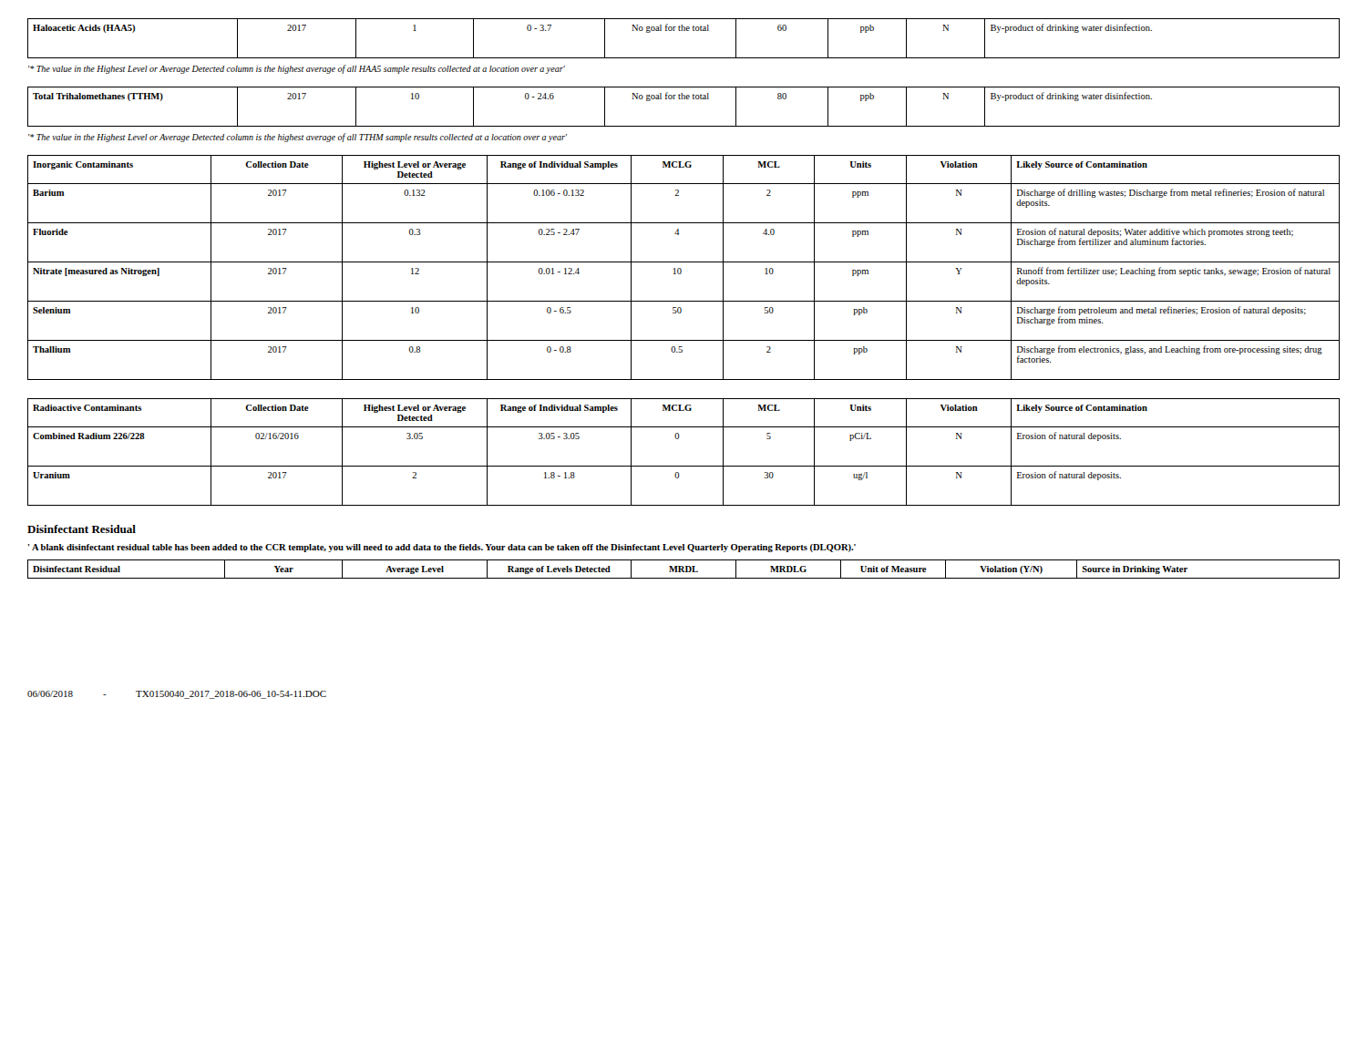| Haloacetic Acids (HAA5) | 2017 | 1 | 0 - 3.7 | No goal for the total | 60 | ppb | N | By-product of drinking water disinfection. |
'* The value in the Highest Level or Average Detected column is the highest average of all HAA5 sample results collected at a location over a year'
| Total Trihalomethanes (TTHM) | 2017 | 10 | 0 - 24.6 | No goal for the total | 80 | ppb | N | By-product of drinking water disinfection. |
'* The value in the Highest Level or Average Detected column is the highest average of all TTHM sample results collected at a location over a year'
| Inorganic Contaminants | Collection Date | Highest Level or Average Detected | Range of Individual Samples | MCLG | MCL | Units | Violation | Likely Source of Contamination |
| --- | --- | --- | --- | --- | --- | --- | --- | --- |
| Barium | 2017 | 0.132 | 0.106 - 0.132 | 2 | 2 | ppm | N | Discharge of drilling wastes; Discharge from metal refineries; Erosion of natural deposits. |
| Fluoride | 2017 | 0.3 | 0.25 - 2.47 | 4 | 4.0 | ppm | N | Erosion of natural deposits; Water additive which promotes strong teeth; Discharge from fertilizer and aluminum factories. |
| Nitrate [measured as Nitrogen] | 2017 | 12 | 0.01 - 12.4 | 10 | 10 | ppm | Y | Runoff from fertilizer use; Leaching from septic tanks, sewage; Erosion of natural deposits. |
| Selenium | 2017 | 10 | 0 - 6.5 | 50 | 50 | ppb | N | Discharge from petroleum and metal refineries; Erosion of natural deposits; Discharge from mines. |
| Thallium | 2017 | 0.8 | 0 - 0.8 | 0.5 | 2 | ppb | N | Discharge from electronics, glass, and Leaching from ore-processing sites; drug factories. |
| Radioactive Contaminants | Collection Date | Highest Level or Average Detected | Range of Individual Samples | MCLG | MCL | Units | Violation | Likely Source of Contamination |
| --- | --- | --- | --- | --- | --- | --- | --- | --- |
| Combined Radium 226/228 | 02/16/2016 | 3.05 | 3.05 - 3.05 | 0 | 5 | pCi/L | N | Erosion of natural deposits. |
| Uranium | 2017 | 2 | 1.8 - 1.8 | 0 | 30 | ug/l | N | Erosion of natural deposits. |
Disinfectant Residual
' A blank disinfectant residual table has been added to the CCR template, you will need to add data to the fields. Your data can be taken off the Disinfectant Level Quarterly Operating Reports (DLQOR).'
| Disinfectant Residual | Year | Average Level | Range of Levels Detected | MRDL | MRDLG | Unit of Measure | Violation (Y/N) | Source in Drinking Water |
| --- | --- | --- | --- | --- | --- | --- | --- | --- |
06/06/2018 - TX0150040_2017_2018-06-06_10-54-11.DOC